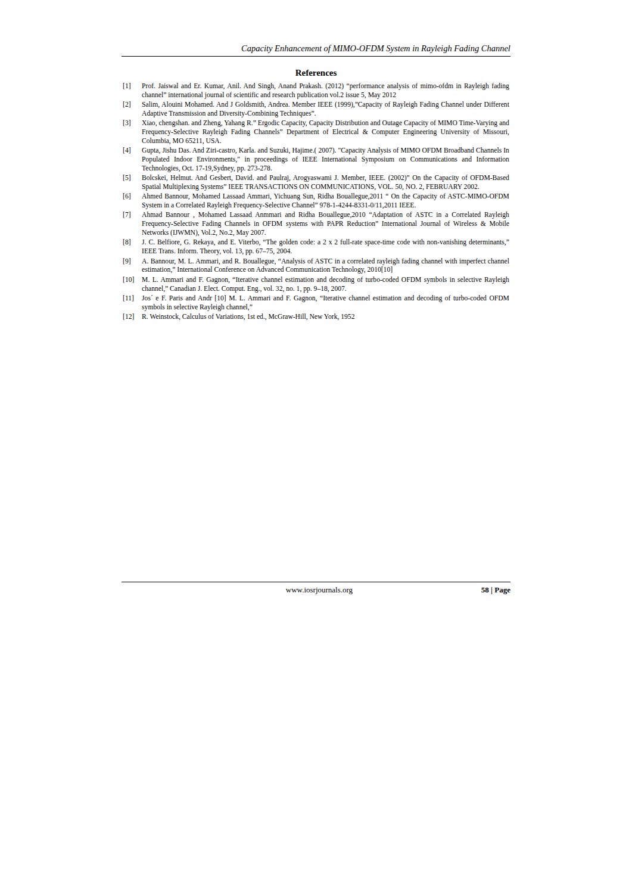Capacity Enhancement of MIMO-OFDM System in Rayleigh Fading Channel
References
[1] Prof. Jaiswal and Er. Kumar, Anil. And Singh, Anand Prakash. (2012) “performance analysis of mimo-ofdm in Rayleigh fading channel” international journal of scientific and research publication vol.2 issue 5, May 2012
[2] Salim, Alouini Mohamed. And J Goldsmith, Andrea. Member IEEE (1999),”Capacity of Rayleigh Fading Channel under Different Adaptive Transmission and Diversity-Combining Techniques”.
[3] Xiao, chengshan. and Zheng, Yahang R.” Ergodic Capacity, Capacity Distribution and Outage Capacity of MIMO Time-Varying and Frequency-Selective Rayleigh Fading Channels” Department of Electrical & Computer Engineering University of Missouri, Columbia, MO 65211, USA.
[4] Gupta, Jishu Das. And Ziri-castro, Karla. and Suzuki, Hajime.( 2007). "Capacity Analysis of MIMO OFDM Broadband Channels In Populated Indoor Environments," in proceedings of IEEE International Symposium on Communications and Information Technologies, Oct. 17-19,Sydney, pp. 273-278.
[5] Bolcskei, Helmut. And Gesbert, David. and Paulraj, Arogyaswami J. Member, IEEE. (2002)” On the Capacity of OFDM-Based Spatial Multiplexing Systems” IEEE TRANSACTIONS ON COMMUNICATIONS, VOL. 50, NO. 2, FEBRUARY 2002.
[6] Ahmed Bannour, Mohamed Lassaad Ammari, Yichuang Sun, Ridha Bouallegue,2011 “ On the Capacity of ASTC-MIMO-OFDM System in a Correlated Rayleigh Frequency-Selective Channel” 978-1-4244-8331-0/11,2011 IEEE.
[7] Ahmad Bannour , Mohamed Lassaad Anmmari and Ridha Bouallegue,2010 “Adaptation of ASTC in a Correlated Rayleigh Frequency-Selective Fading Channels in OFDM systems with PAPR Reduction” International Journal of Wireless & Mobile Networks (IJWMN), Vol.2, No.2, May 2007.
[8] J. C. Belfiore, G. Rekaya, and E. Viterbo, “The golden code: a 2 x 2 full-rate space-time code with non-vanishing determinants,” IEEE Trans. Inform. Theory, vol. 13, pp. 67–75, 2004.
[9] A. Bannour, M. L. Ammari, and R. Bouallegue, “Analysis of ASTC in a correlated rayleigh fading channel with imperfect channel estimation,” International Conference on Advanced Communication Technology, 2010[10]
[10] M. L. Ammari and F. Gagnon, “Iterative channel estimation and decoding of turbo-coded OFDM symbols in selective Rayleigh channel,” Canadian J. Elect. Comput. Eng., vol. 32, no. 1, pp. 9–18, 2007.
[11] Jos´ e F. Paris and Andr [10] M. L. Ammari and F. Gagnon, “Iterative channel estimation and decoding of turbo-coded OFDM symbols in selective Rayleigh channel,”
[12] R. Weinstock, Calculus of Variations, 1st ed., McGraw-Hill, New York, 1952
www.iosrjournals.org 58 | Page